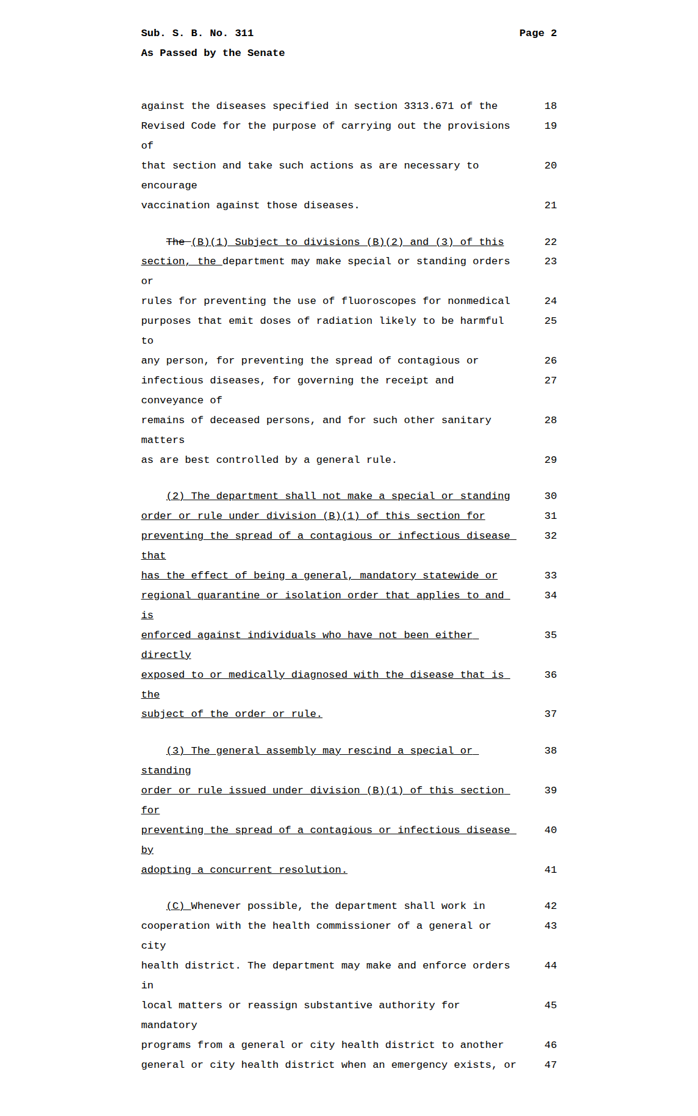Sub. S. B. No. 311 As Passed by the Senate
Page 2
against the diseases specified in section 3313.671 of the 18
Revised Code for the purpose of carrying out the provisions of 19
that section and take such actions as are necessary to encourage 20
vaccination against those diseases. 21
The (B)(1) Subject to divisions (B)(2) and (3) of this 22
section, the department may make special or standing orders or 23
rules for preventing the use of fluoroscopes for nonmedical 24
purposes that emit doses of radiation likely to be harmful to 25
any person, for preventing the spread of contagious or 26
infectious diseases, for governing the receipt and conveyance of 27
remains of deceased persons, and for such other sanitary matters 28
as are best controlled by a general rule. 29
(2) The department shall not make a special or standing 30
order or rule under division (B)(1) of this section for 31
preventing the spread of a contagious or infectious disease that 32
has the effect of being a general, mandatory statewide or 33
regional quarantine or isolation order that applies to and is 34
enforced against individuals who have not been either directly 35
exposed to or medically diagnosed with the disease that is the 36
subject of the order or rule. 37
(3) The general assembly may rescind a special or standing 38
order or rule issued under division (B)(1) of this section for 39
preventing the spread of a contagious or infectious disease by 40
adopting a concurrent resolution. 41
(C) Whenever possible, the department shall work in 42
cooperation with the health commissioner of a general or city 43
health district. The department may make and enforce orders in 44
local matters or reassign substantive authority for mandatory 45
programs from a general or city health district to another 46
general or city health district when an emergency exists, or 47